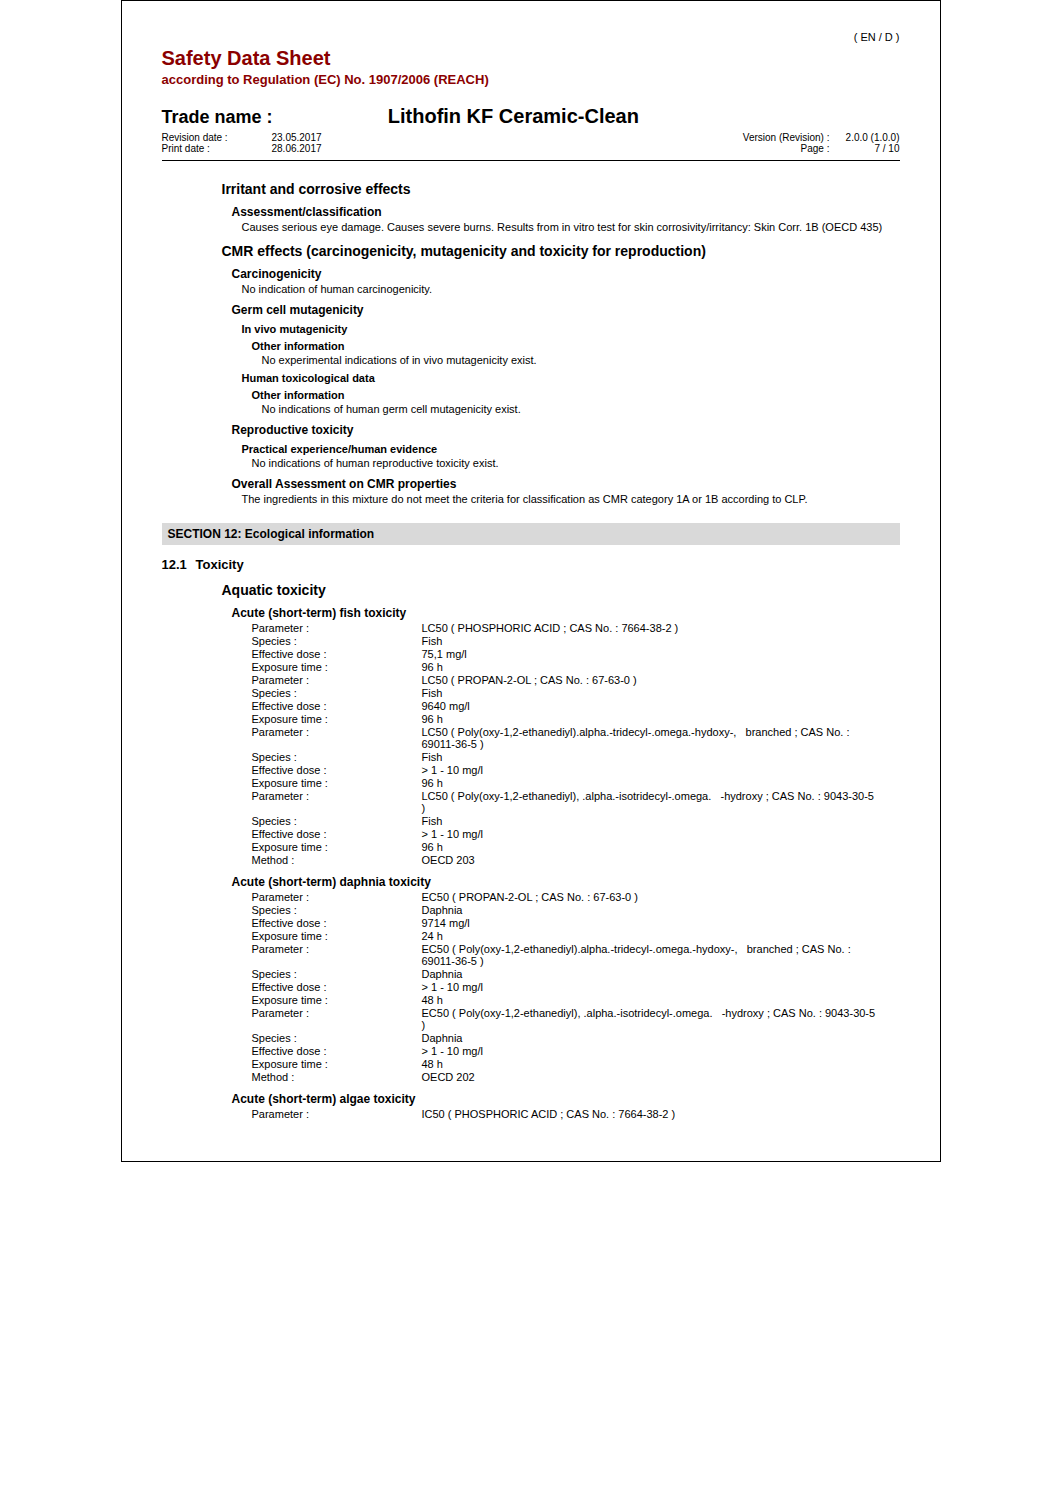( EN / D )
Safety Data Sheet
according to Regulation (EC) No. 1907/2006 (REACH)
| Trade name : | Lithofin KF Ceramic-Clean |
| Revision date : | 23.05.2017 | Version (Revision) : | 2.0.0 (1.0.0) |
| Print date : | 28.06.2017 | Page : | 7 / 10 |
Irritant and corrosive effects
Assessment/classification
Causes serious eye damage. Causes severe burns. Results from in vitro test for skin corrosivity/irritancy: Skin Corr. 1B (OECD 435)
CMR effects (carcinogenicity, mutagenicity and toxicity for reproduction)
Carcinogenicity
No indication of human carcinogenicity.
Germ cell mutagenicity
In vivo mutagenicity
Other information
No experimental indications of in vivo mutagenicity exist.
Human toxicological data
Other information
No indications of human germ cell mutagenicity exist.
Reproductive toxicity
Practical experience/human evidence
No indications of human reproductive toxicity exist.
Overall Assessment on CMR properties
The ingredients in this mixture do not meet the criteria for classification as CMR category 1A or 1B according to CLP.
SECTION 12: Ecological information
12.1 Toxicity
Aquatic toxicity
Acute (short-term) fish toxicity
| Parameter : | LC50 ( PHOSPHORIC ACID ; CAS No. : 7664-38-2 ) |
| Species : | Fish |
| Effective dose : | 75,1 mg/l |
| Exposure time : | 96 h |
| Parameter : | LC50 ( PROPAN-2-OL ; CAS No. : 67-63-0 ) |
| Species : | Fish |
| Effective dose : | 9640 mg/l |
| Exposure time : | 96 h |
| Parameter : | LC50 ( Poly(oxy-1,2-ethanediyl).alpha.-tridecyl-.omega.-hydoxy-, branched ; CAS No. : 69011-36-5 ) |
| Species : | Fish |
| Effective dose : | > 1 - 10 mg/l |
| Exposure time : | 96 h |
| Parameter : | LC50 ( Poly(oxy-1,2-ethanediyl), .alpha.-isotridecyl-.omega. -hydroxy ; CAS No. : 9043-30-5 ) |
| Species : | Fish |
| Effective dose : | > 1 - 10 mg/l |
| Exposure time : | 96 h |
| Method : | OECD 203 |
Acute (short-term) daphnia toxicity
| Parameter : | EC50 ( PROPAN-2-OL ; CAS No. : 67-63-0 ) |
| Species : | Daphnia |
| Effective dose : | 9714 mg/l |
| Exposure time : | 24 h |
| Parameter : | EC50 ( Poly(oxy-1,2-ethanediyl).alpha.-tridecyl-.omega.-hydoxy-, branched ; CAS No. : 69011-36-5 ) |
| Species : | Daphnia |
| Effective dose : | > 1 - 10 mg/l |
| Exposure time : | 48 h |
| Parameter : | EC50 ( Poly(oxy-1,2-ethanediyl), .alpha.-isotridecyl-.omega. -hydroxy ; CAS No. : 9043-30-5 ) |
| Species : | Daphnia |
| Effective dose : | > 1 - 10 mg/l |
| Exposure time : | 48 h |
| Method : | OECD 202 |
Acute (short-term) algae toxicity
| Parameter : | IC50 ( PHOSPHORIC ACID ; CAS No. : 7664-38-2 ) |